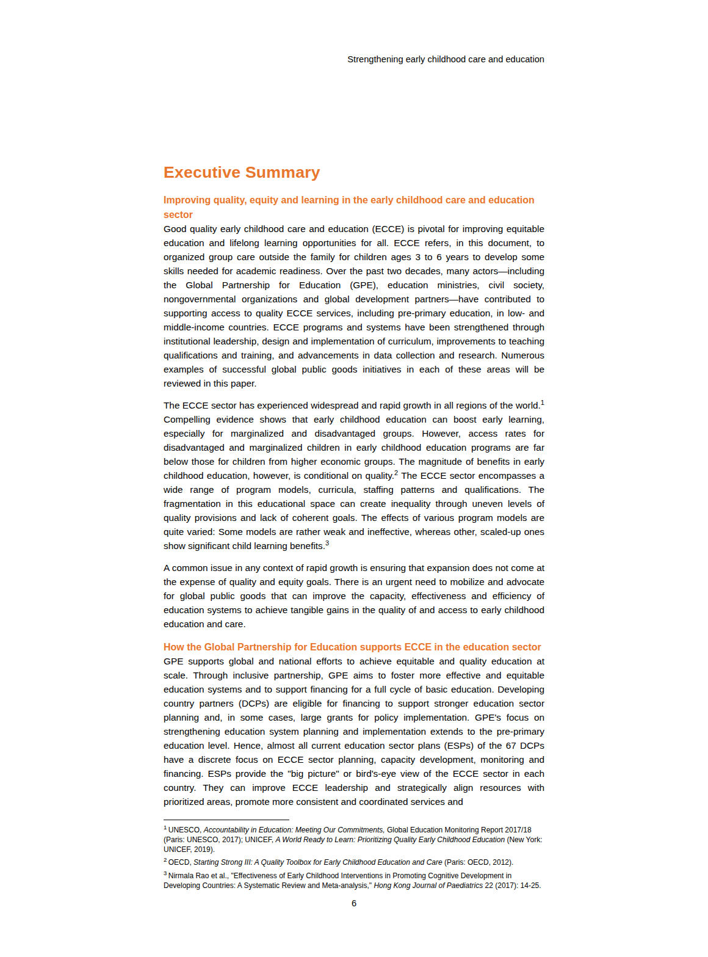Strengthening early childhood care and education
Executive Summary
Improving quality, equity and learning in the early childhood care and education sector
Good quality early childhood care and education (ECCE) is pivotal for improving equitable education and lifelong learning opportunities for all. ECCE refers, in this document, to organized group care outside the family for children ages 3 to 6 years to develop some skills needed for academic readiness. Over the past two decades, many actors—including the Global Partnership for Education (GPE), education ministries, civil society, nongovernmental organizations and global development partners—have contributed to supporting access to quality ECCE services, including pre-primary education, in low- and middle-income countries. ECCE programs and systems have been strengthened through institutional leadership, design and implementation of curriculum, improvements to teaching qualifications and training, and advancements in data collection and research. Numerous examples of successful global public goods initiatives in each of these areas will be reviewed in this paper.
The ECCE sector has experienced widespread and rapid growth in all regions of the world.1 Compelling evidence shows that early childhood education can boost early learning, especially for marginalized and disadvantaged groups. However, access rates for disadvantaged and marginalized children in early childhood education programs are far below those for children from higher economic groups. The magnitude of benefits in early childhood education, however, is conditional on quality.2 The ECCE sector encompasses a wide range of program models, curricula, staffing patterns and qualifications. The fragmentation in this educational space can create inequality through uneven levels of quality provisions and lack of coherent goals. The effects of various program models are quite varied: Some models are rather weak and ineffective, whereas other, scaled-up ones show significant child learning benefits.3
A common issue in any context of rapid growth is ensuring that expansion does not come at the expense of quality and equity goals. There is an urgent need to mobilize and advocate for global public goods that can improve the capacity, effectiveness and efficiency of education systems to achieve tangible gains in the quality of and access to early childhood education and care.
How the Global Partnership for Education supports ECCE in the education sector
GPE supports global and national efforts to achieve equitable and quality education at scale. Through inclusive partnership, GPE aims to foster more effective and equitable education systems and to support financing for a full cycle of basic education. Developing country partners (DCPs) are eligible for financing to support stronger education sector planning and, in some cases, large grants for policy implementation. GPE's focus on strengthening education system planning and implementation extends to the pre-primary education level. Hence, almost all current education sector plans (ESPs) of the 67 DCPs have a discrete focus on ECCE sector planning, capacity development, monitoring and financing. ESPs provide the "big picture" or bird's-eye view of the ECCE sector in each country. They can improve ECCE leadership and strategically align resources with prioritized areas, promote more consistent and coordinated services and
1 UNESCO, Accountability in Education: Meeting Our Commitments, Global Education Monitoring Report 2017/18 (Paris: UNESCO, 2017); UNICEF, A World Ready to Learn: Prioritizing Quality Early Childhood Education (New York: UNICEF, 2019).
2 OECD, Starting Strong III: A Quality Toolbox for Early Childhood Education and Care (Paris: OECD, 2012).
3 Nirmala Rao et al., "Effectiveness of Early Childhood Interventions in Promoting Cognitive Development in Developing Countries: A Systematic Review and Meta-analysis," Hong Kong Journal of Paediatrics 22 (2017): 14-25.
6